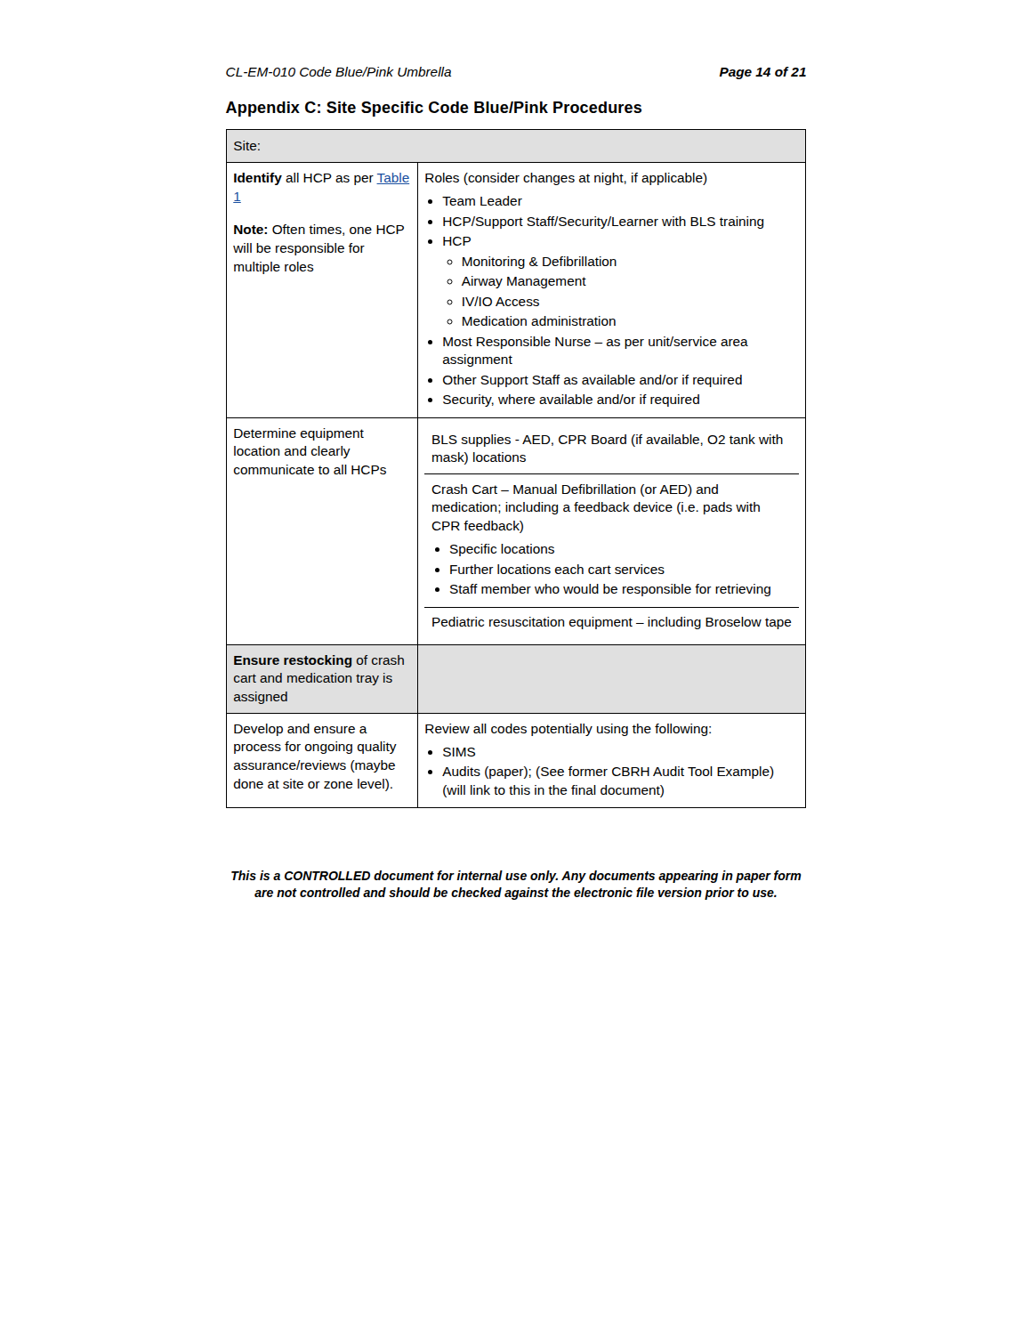CL-EM-010 Code Blue/Pink Umbrella
Page 14 of 21
Appendix C: Site Specific Code Blue/Pink Procedures
| Site: |
| --- |
| Identify all HCP as per Table 1 Note: Often times, one HCP will be responsible for multiple roles | Roles (consider changes at night, if applicable) Team Leader HCP/Support Staff/Security/Learner with BLS training HCP Monitoring & Defibrillation Airway Management IV/IO Access Medication administration Most Responsible Nurse – as per unit/service area assignment Other Support Staff as available and/or if required Security, where available and/or if required |
| Determine equipment location and clearly communicate to all HCPs | / BLS supplies - AED, CPR Board (if available, O2 tank with mask) locations / / Crash Cart – Manual Defibrillation (or AED) and medication; including a feedback device (i.e. pads with CPR feedback) Specific locations Further locations each cart services Staff member who would be responsible for retrieving / / Pediatric resuscitation equipment – including Broselow tape / |
| Ensure restocking of crash cart and medication tray is assigned | |
| Develop and ensure a process for ongoing quality assurance/reviews (maybe done at site or zone level). | Review all codes potentially using the following: SIMS Audits (paper); (See former CBRH Audit Tool Example) (will link to this in the final document) |
This is a CONTROLLED document for internal use only. Any documents appearing in paper form are not controlled and should be checked against the electronic file version prior to use.